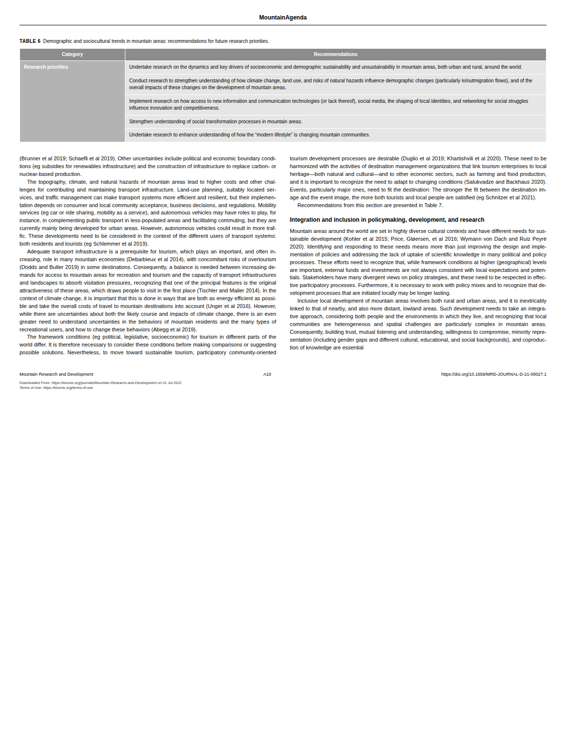MountainAgenda
TABLE 6 Demographic and sociocultural trends in mountain areas: recommendations for future research priorities.
| Category | Recommendations |
| --- | --- |
| Research priorities | Undertake research on the dynamics and key drivers of socioeconomic and demographic sustainability and unsustainability in mountain areas, both urban and rural, around the world. |
| Conduct research to strengthen understanding of how climate change, land use, and risks of natural hazards influence demographic changes (particularly in/outmigration flows), and of the overall impacts of these changes on the development of mountain areas. |
| Implement research on how access to new information and communication technologies (or lack thereof), social media, the shaping of local identities, and networking for social struggles influence innovation and competitiveness. |
| Strengthen understanding of social transformation processes in mountain areas. |
| Undertake research to enhance understanding of how the “modern lifestyle” is changing mountain communities. |
(Brunner et al 2019; Schaefli et al 2019). Other uncertainties include political and economic boundary conditions (eg subsidies for renewables infrastructure) and the construction of infrastructure to replace carbon- or nuclear-based production.
The topography, climate, and natural hazards of mountain areas lead to higher costs and other challenges for contributing and maintaining transport infrastructure. Land-use planning, suitably located services, and traffic management can make transport systems more efficient and resilient, but their implementation depends on consumer and local community acceptance, business decisions, and regulations. Mobility services (eg car or ride sharing, mobility as a service), and autonomous vehicles may have roles to play, for instance, in complementing public transport in less-populated areas and facilitating commuting, but they are currently mainly being developed for urban areas. However, autonomous vehicles could result in more traffic. These developments need to be considered in the context of the different users of transport systems: both residents and tourists (eg Schlemmer et al 2019).
Adequate transport infrastructure is a prerequisite for tourism, which plays an important, and often increasing, role in many mountain economies (Debarbieux et al 2014), with concomitant risks of overtourism (Dodds and Butler 2019) in some destinations. Consequently, a balance is needed between increasing demands for access to mountain areas for recreation and tourism and the capacity of transport infrastructures and landscapes to absorb visitation pressures, recognizing that one of the principal features is the original attractiveness of these areas, which draws people to visit in the first place (Tischler and Mailer 2014). In the context of climate change, it is important that this is done in ways that are both as energy efficient as possible and take the overall costs of travel to mountain destinations into account (Unger et al 2016). However, while there are uncertainties about both the likely course and impacts of climate change, there is an even greater need to understand uncertainties in the behaviors of mountain residents and the many types of recreational users, and how to change these behaviors (Abegg et al 2019).
The framework conditions (eg political, legislative, socioeconomic) for tourism in different parts of the world differ. It is therefore necessary to consider these conditions before making comparisons or suggesting possible solutions. Nevertheless, to move toward sustainable tourism, participatory community-oriented tourism development processes are desirable (Duglio et al 2019; Khartishvili et al 2020). These need to be harmonized with the activities of destination management organizations that link tourism enterprises to local heritage—both natural and cultural—and to other economic sectors, such as farming and food production, and it is important to recognize the need to adapt to changing conditions (Salukvadze and Backhaus 2020). Events, particularly major ones, need to fit the destination: The stronger the fit between the destination image and the event image, the more both tourists and local people are satisfied (eg Schnitzer et al 2021).
Recommendations from this section are presented in Table 7.
Integration and inclusion in policymaking, development, and research
Mountain areas around the world are set in highly diverse cultural contexts and have different needs for sustainable development (Kohler et al 2015; Price, Gløersen, et al 2016; Wymann von Dach and Ruiz Peyré 2020). Identifying and responding to these needs means more than just improving the design and implementation of policies and addressing the lack of uptake of scientific knowledge in many political and policy processes. These efforts need to recognize that, while framework conditions at higher (geographical) levels are important, external funds and investments are not always consistent with local expectations and potentials. Stakeholders have many divergent views on policy strategies, and these need to be respected in effective participatory processes. Furthermore, it is necessary to work with policy mixes and to recognize that development processes that are initiated locally may be longer lasting.
Inclusive local development of mountain areas involves both rural and urban areas, and it is inextricably linked to that of nearby, and also more distant, lowland areas. Such development needs to take an integrative approach, considering both people and the environments in which they live, and recognizing that local communities are heterogeneous and spatial challenges are particularly complex in mountain areas. Consequently, building trust, mutual listening and understanding, willingness to compromise, minority representation (including gender gaps and different cultural, educational, and social backgrounds), and coproduction of knowledge are essential
Mountain Research and Development
A10
https://doi.org/10.1659/MRD-JOURNAL-D-21-00027.1
Downloaded From: https://bioone.org/journals/Mountain-Research-and-Development on 01 Jul 2022
Terms of Use: https://bioone.org/terms-of-use